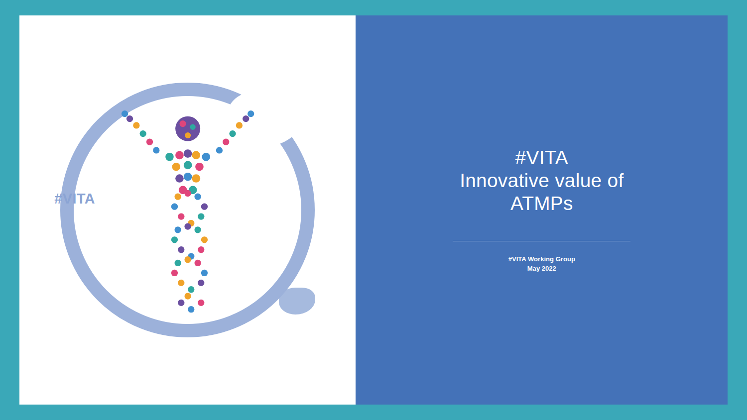#VITA
#VITA
Innovative value of
ATMPs
#VITA Working Group
May 2022